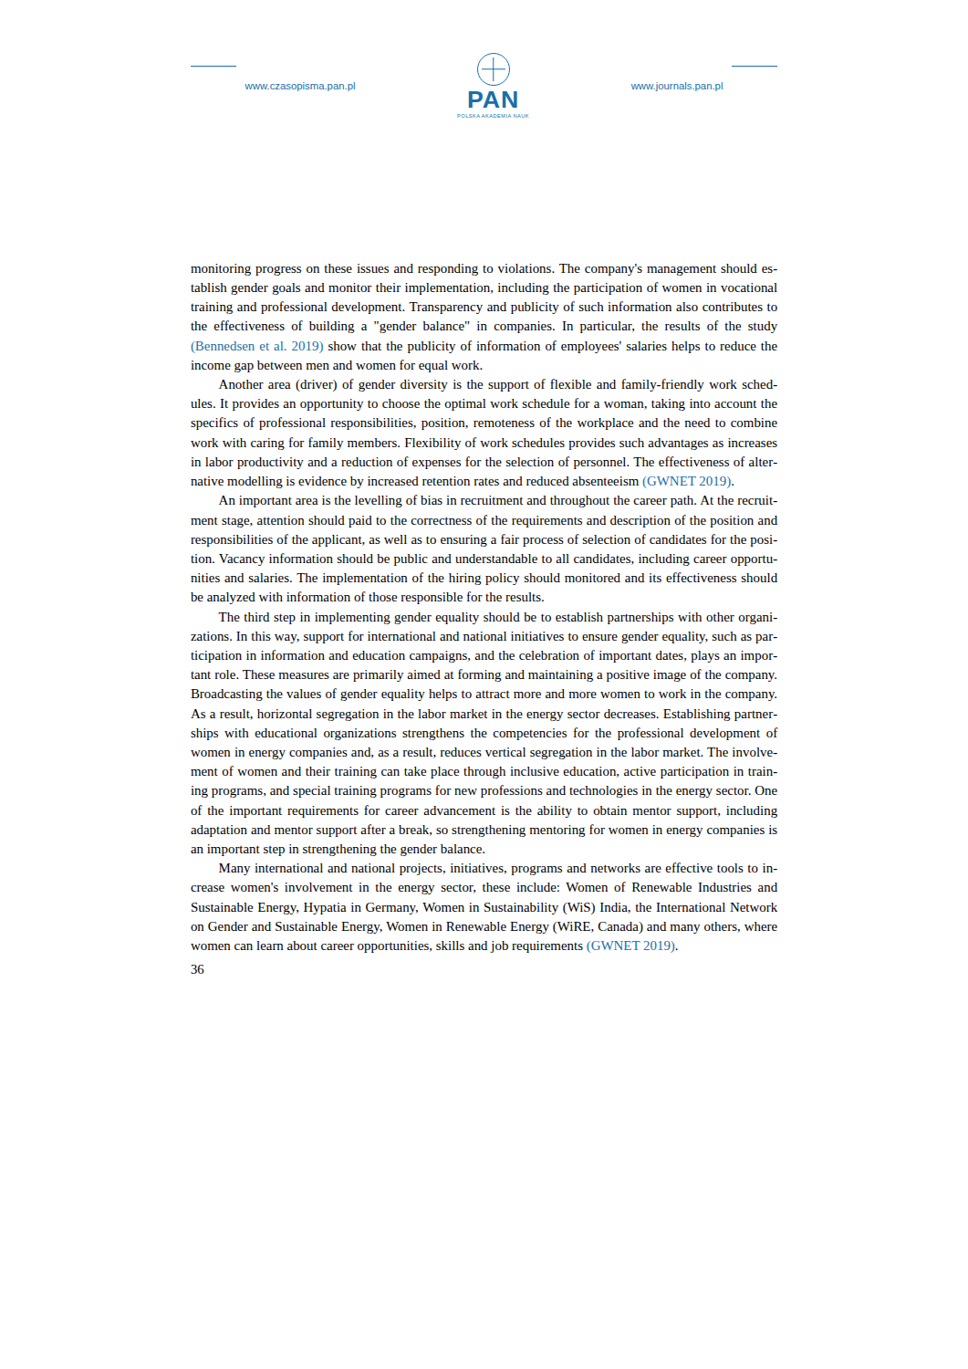www.czasopisma.pan.pl
PAN
POLSKA AKADEMIA NAUK
www.journals.pan.pl
monitoring progress on these issues and responding to violations. The company's management should establish gender goals and monitor their implementation, including the participation of women in vocational training and professional development. Transparency and publicity of such information also contributes to the effectiveness of building a "gender balance" in companies. In particular, the results of the study (Bennedsen et al. 2019) show that the publicity of information of employees' salaries helps to reduce the income gap between men and women for equal work.
Another area (driver) of gender diversity is the support of flexible and family-friendly work schedules. It provides an opportunity to choose the optimal work schedule for a woman, taking into account the specifics of professional responsibilities, position, remoteness of the workplace and the need to combine work with caring for family members. Flexibility of work schedules provides such advantages as increases in labor productivity and a reduction of expenses for the selection of personnel. The effectiveness of alternative modelling is evidence by increased retention rates and reduced absenteeism (GWNET 2019).
An important area is the levelling of bias in recruitment and throughout the career path. At the recruitment stage, attention should paid to the correctness of the requirements and description of the position and responsibilities of the applicant, as well as to ensuring a fair process of selection of candidates for the position. Vacancy information should be public and understandable to all candidates, including career opportunities and salaries. The implementation of the hiring policy should monitored and its effectiveness should be analyzed with information of those responsible for the results.
The third step in implementing gender equality should be to establish partnerships with other organizations. In this way, support for international and national initiatives to ensure gender equality, such as participation in information and education campaigns, and the celebration of important dates, plays an important role. These measures are primarily aimed at forming and maintaining a positive image of the company. Broadcasting the values of gender equality helps to attract more and more women to work in the company. As a result, horizontal segregation in the labor market in the energy sector decreases. Establishing partnerships with educational organizations strengthens the competencies for the professional development of women in energy companies and, as a result, reduces vertical segregation in the labor market. The involvement of women and their training can take place through inclusive education, active participation in training programs, and special training programs for new professions and technologies in the energy sector. One of the important requirements for career advancement is the ability to obtain mentor support, including adaptation and mentor support after a break, so strengthening mentoring for women in energy companies is an important step in strengthening the gender balance.
Many international and national projects, initiatives, programs and networks are effective tools to increase women's involvement in the energy sector, these include: Women of Renewable Industries and Sustainable Energy, Hypatia in Germany, Women in Sustainability (WiS) India, the International Network on Gender and Sustainable Energy, Women in Renewable Energy (WiRE, Canada) and many others, where women can learn about career opportunities, skills and job requirements (GWNET 2019).
36